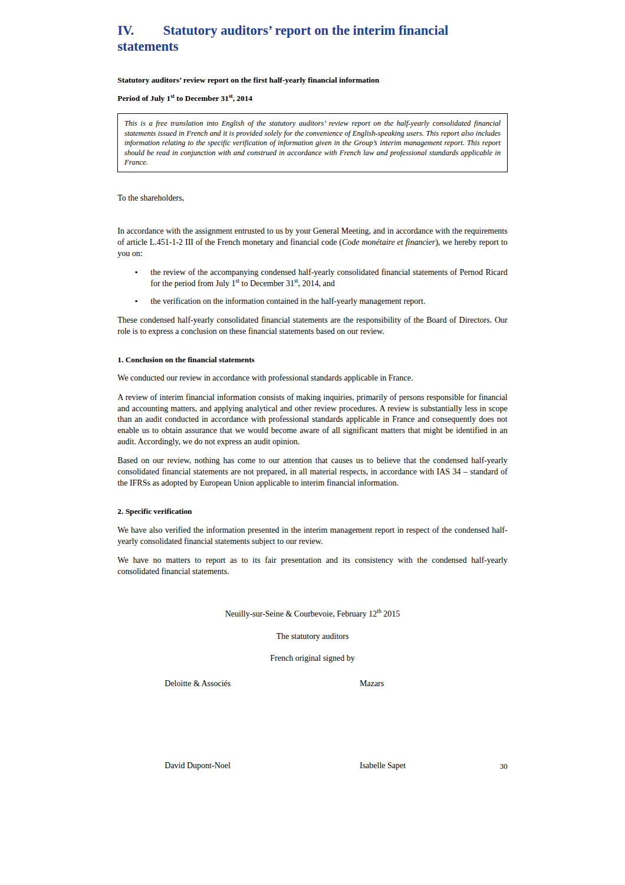IV. Statutory auditors’ report on the interim financial statements
Statutory auditors’ review report on the first half-yearly financial information
Period of July 1st to December 31st, 2014
This is a free translation into English of the statutory auditors’ review report on the half-yearly consolidated financial statements issued in French and it is provided solely for the convenience of English-speaking users. This report also includes information relating to the specific verification of information given in the Group’s interim management report. This report should be read in conjunction with and construed in accordance with French law and professional standards applicable in France.
To the shareholders,
In accordance with the assignment entrusted to us by your General Meeting, and in accordance with the requirements of article L.451-1-2 III of the French monetary and financial code (Code monétaire et financier), we hereby report to you on:
the review of the accompanying condensed half-yearly consolidated financial statements of Pernod Ricard for the period from July 1st to December 31st, 2014, and
the verification on the information contained in the half-yearly management report.
These condensed half-yearly consolidated financial statements are the responsibility of the Board of Directors. Our role is to express a conclusion on these financial statements based on our review.
1. Conclusion on the financial statements
We conducted our review in accordance with professional standards applicable in France.
A review of interim financial information consists of making inquiries, primarily of persons responsible for financial and accounting matters, and applying analytical and other review procedures. A review is substantially less in scope than an audit conducted in accordance with professional standards applicable in France and consequently does not enable us to obtain assurance that we would become aware of all significant matters that might be identified in an audit. Accordingly, we do not express an audit opinion.
Based on our review, nothing has come to our attention that causes us to believe that the condensed half-yearly consolidated financial statements are not prepared, in all material respects, in accordance with IAS 34 – standard of the IFRSs as adopted by European Union applicable to interim financial information.
2. Specific verification
We have also verified the information presented in the interim management report in respect of the condensed half-yearly consolidated financial statements subject to our review.
We have no matters to report as to its fair presentation and its consistency with the condensed half-yearly consolidated financial statements.
Neuilly-sur-Seine & Courbevoie, February 12th 2015
The statutory auditors
French original signed by
| Deloitte & Associés | Mazars |
| David Dupont-Noel | Isabelle Sapet |
30